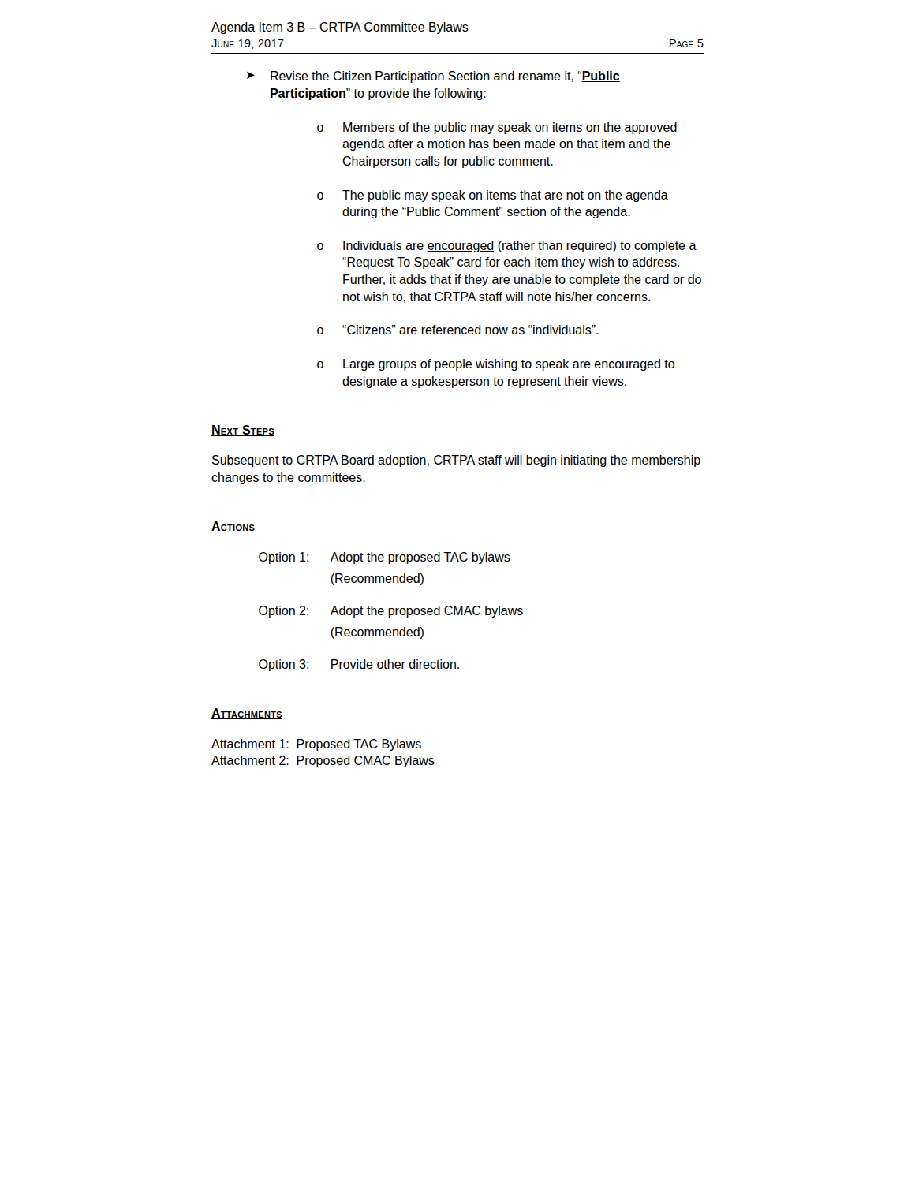Agenda Item 3 B – CRTPA Committee Bylaws
June 19, 2017 Page 5
Revise the Citizen Participation Section and rename it, “Public Participation” to provide the following:
Members of the public may speak on items on the approved agenda after a motion has been made on that item and the Chairperson calls for public comment.
The public may speak on items that are not on the agenda during the “Public Comment” section of the agenda.
Individuals are encouraged (rather than required) to complete a “Request To Speak” card for each item they wish to address. Further, it adds that if they are unable to complete the card or do not wish to, that CRTPA staff will note his/her concerns.
“Citizens” are referenced now as “individuals”.
Large groups of people wishing to speak are encouraged to designate a spokesperson to represent their views.
Next Steps
Subsequent to CRTPA Board adoption, CRTPA staff will begin initiating the membership changes to the committees.
Actions
Option 1:
Adopt the proposed TAC bylaws
(Recommended)
Option 2:
Adopt the proposed CMAC bylaws
(Recommended)
Option 3:
Provide other direction.
Attachments
Attachment 1: Proposed TAC Bylaws
Attachment 2: Proposed CMAC Bylaws